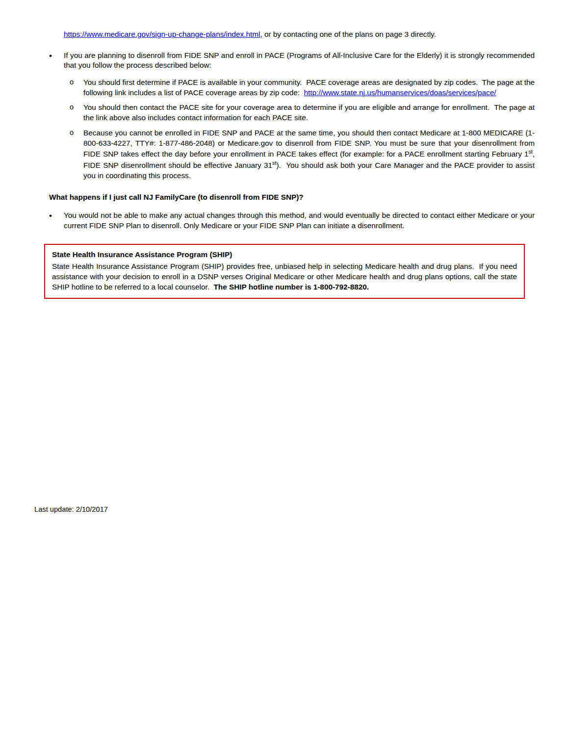https://www.medicare.gov/sign-up-change-plans/index.html, or by contacting one of the plans on page 3 directly.
If you are planning to disenroll from FIDE SNP and enroll in PACE (Programs of All-Inclusive Care for the Elderly) it is strongly recommended that you follow the process described below:
You should first determine if PACE is available in your community. PACE coverage areas are designated by zip codes. The page at the following link includes a list of PACE coverage areas by zip code: http://www.state.nj.us/humanservices/doas/services/pace/
You should then contact the PACE site for your coverage area to determine if you are eligible and arrange for enrollment. The page at the link above also includes contact information for each PACE site.
Because you cannot be enrolled in FIDE SNP and PACE at the same time, you should then contact Medicare at 1-800 MEDICARE (1-800-633-4227, TTY#: 1-877-486-2048) or Medicare.gov to disenroll from FIDE SNP. You must be sure that your disenrollment from FIDE SNP takes effect the day before your enrollment in PACE takes effect (for example: for a PACE enrollment starting February 1st, FIDE SNP disenrollment should be effective January 31st). You should ask both your Care Manager and the PACE provider to assist you in coordinating this process.
What happens if I just call NJ FamilyCare (to disenroll from FIDE SNP)?
You would not be able to make any actual changes through this method, and would eventually be directed to contact either Medicare or your current FIDE SNP Plan to disenroll. Only Medicare or your FIDE SNP Plan can initiate a disenrollment.
State Health Insurance Assistance Program (SHIP)
State Health Insurance Assistance Program (SHIP) provides free, unbiased help in selecting Medicare health and drug plans. If you need assistance with your decision to enroll in a DSNP verses Original Medicare or other Medicare health and drug plans options, call the state SHIP hotline to be referred to a local counselor. The SHIP hotline number is 1-800-792-8820.
Last update: 2/10/2017